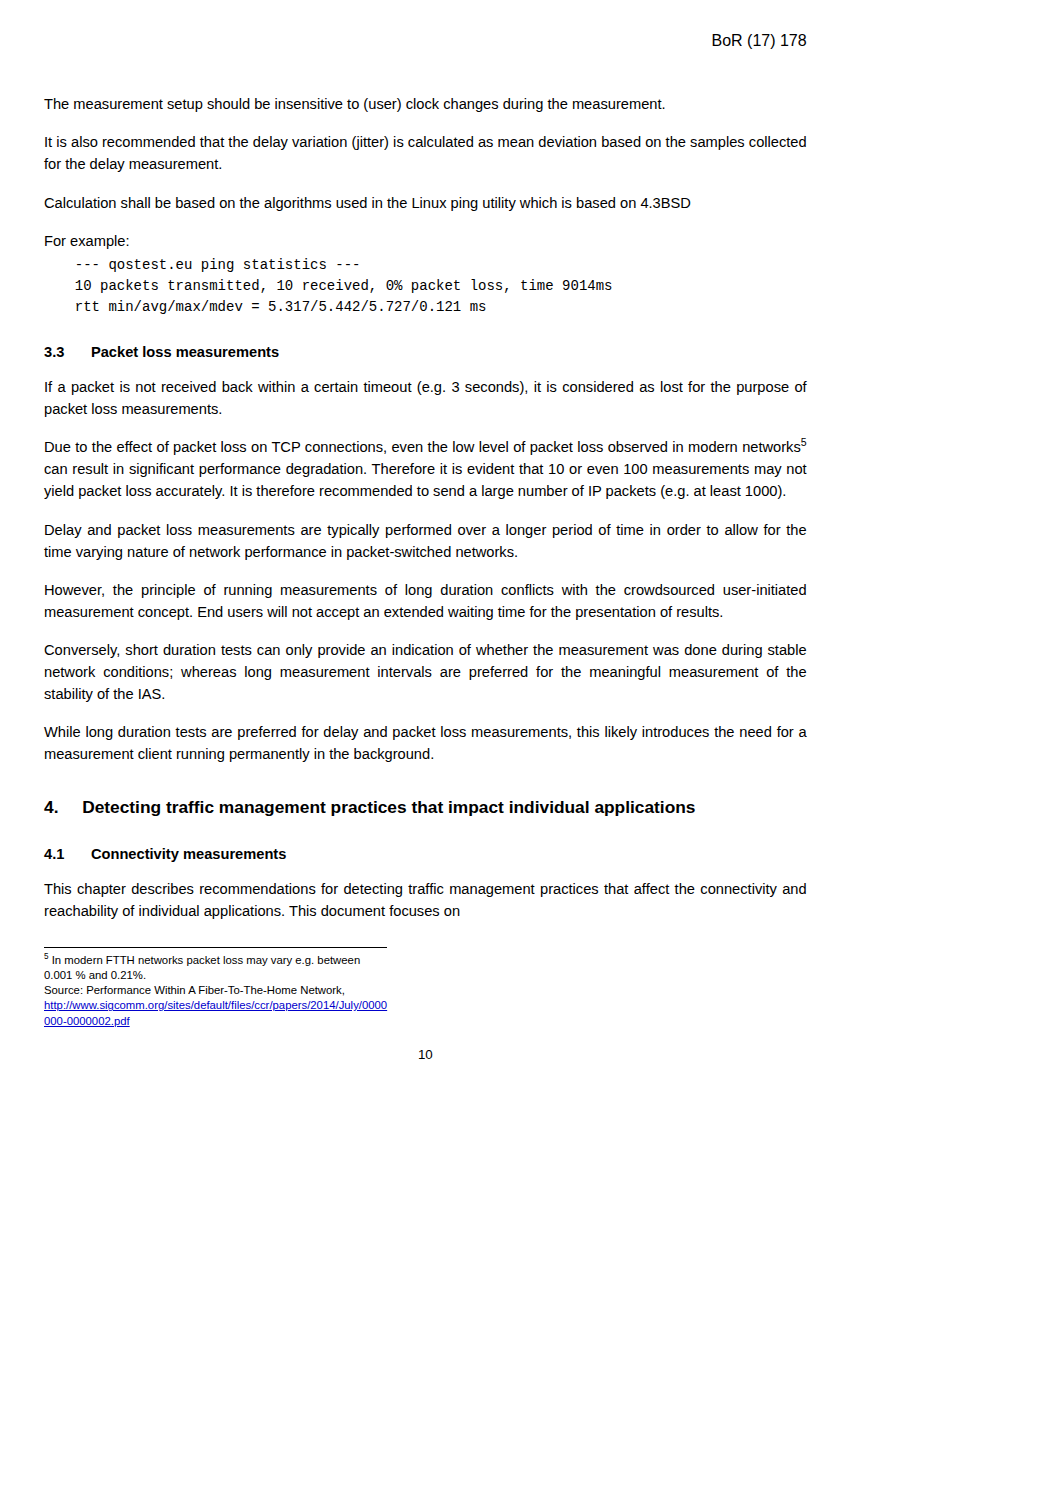BoR (17) 178
The measurement setup should be insensitive to (user) clock changes during the measurement.
It is also recommended that the delay variation (jitter) is calculated as mean deviation based on the samples collected for the delay measurement.
Calculation shall be based on the algorithms used in the Linux ping utility which is based on 4.3BSD
For example:
--- qostest.eu ping statistics ---
10 packets transmitted, 10 received, 0% packet loss, time 9014ms
rtt min/avg/max/mdev = 5.317/5.442/5.727/0.121 ms
3.3 Packet loss measurements
If a packet is not received back within a certain timeout (e.g. 3 seconds), it is considered as lost for the purpose of packet loss measurements.
Due to the effect of packet loss on TCP connections, even the low level of packet loss observed in modern networks5 can result in significant performance degradation. Therefore it is evident that 10 or even 100 measurements may not yield packet loss accurately. It is therefore recommended to send a large number of IP packets (e.g. at least 1000).
Delay and packet loss measurements are typically performed over a longer period of time in order to allow for the time varying nature of network performance in packet-switched networks.
However, the principle of running measurements of long duration conflicts with the crowdsourced user-initiated measurement concept. End users will not accept an extended waiting time for the presentation of results.
Conversely, short duration tests can only provide an indication of whether the measurement was done during stable network conditions; whereas long measurement intervals are preferred for the meaningful measurement of the stability of the IAS.
While long duration tests are preferred for delay and packet loss measurements, this likely introduces the need for a measurement client running permanently in the background.
4. Detecting traffic management practices that impact individual applications
4.1 Connectivity measurements
This chapter describes recommendations for detecting traffic management practices that affect the connectivity and reachability of individual applications. This document focuses on
5 In modern FTTH networks packet loss may vary e.g. between 0.001 % and 0.21%.
Source: Performance Within A Fiber-To-The-Home Network,
http://www.sigcomm.org/sites/default/files/ccr/papers/2014/July/0000000-0000002.pdf
10